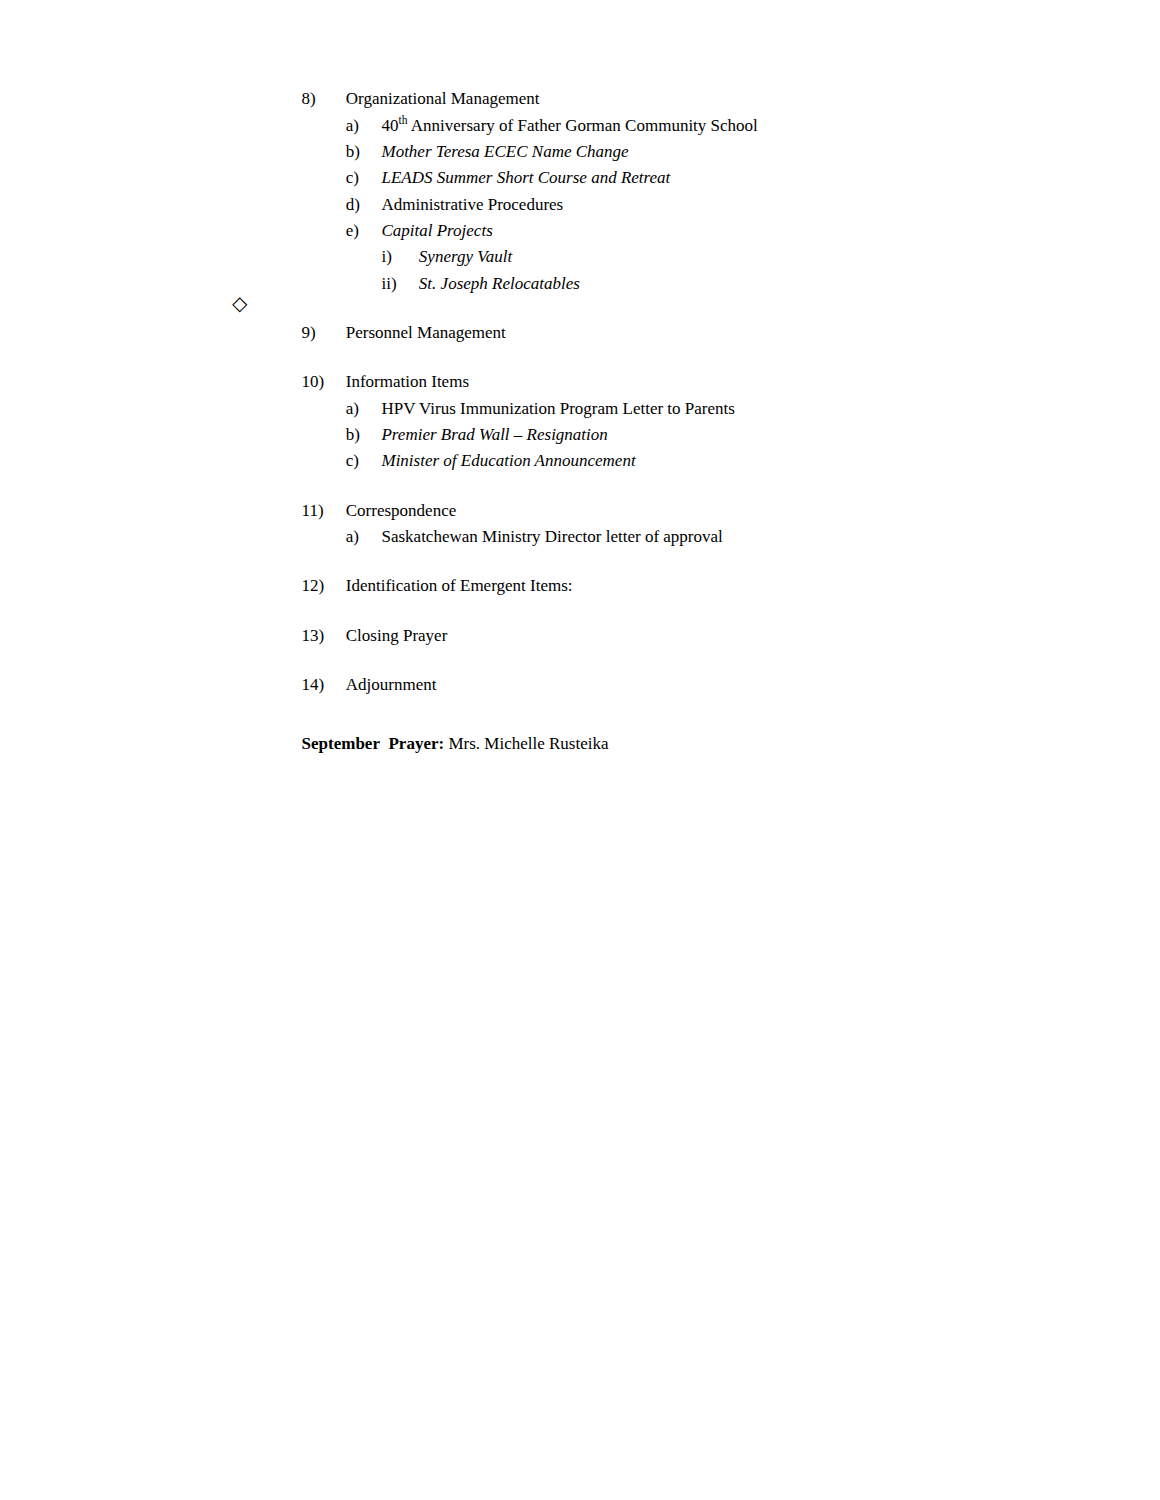◇
8) Organizational Management
a) 40th Anniversary of Father Gorman Community School
b) Mother Teresa ECEC Name Change
c) LEADS Summer Short Course and Retreat
d) Administrative Procedures
e) Capital Projects
i) Synergy Vault
ii) St. Joseph Relocatables
9) Personnel Management
10) Information Items
a) HPV Virus Immunization Program Letter to Parents
b) Premier Brad Wall – Resignation
c) Minister of Education Announcement
11) Correspondence
a) Saskatchewan Ministry Director letter of approval
12) Identification of Emergent Items:
13) Closing Prayer
14) Adjournment
September Prayer: Mrs. Michelle Rusteika